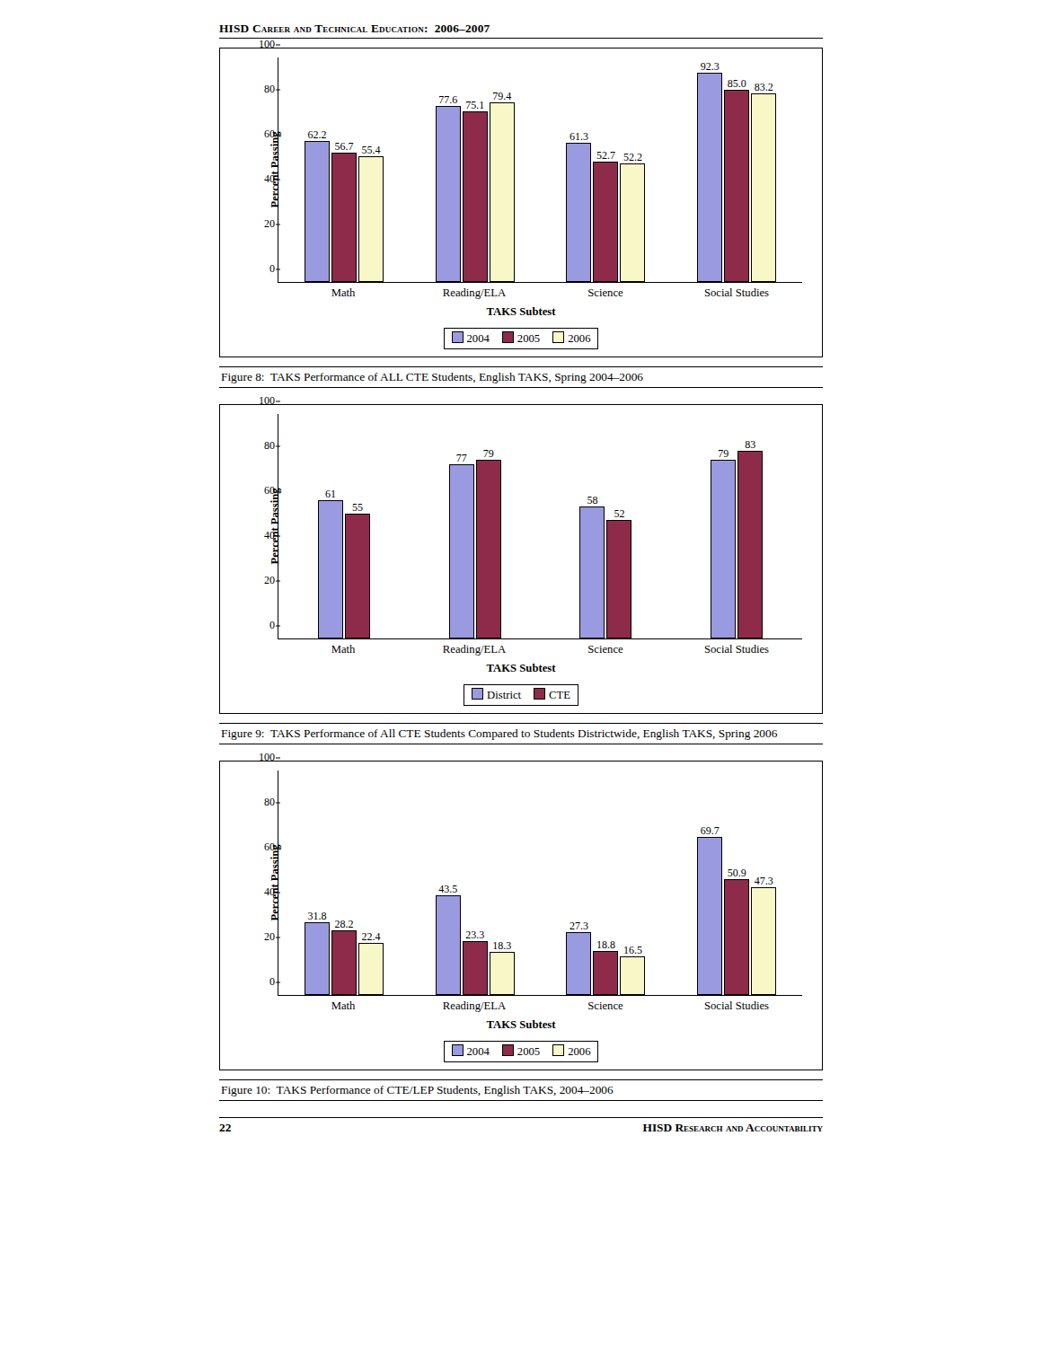HISD Career and Technical Education: 2006–2007
Percent Passing
100
80
60
40
20
0
62.2
56.7
55.4
77.6
75.1
79.4
61.3
52.7
52.2
92.3
85.0
83.2
Math Reading/ELA Science Social Studies
TAKS Subtest
2004 2005 2006
Figure 8: TAKS Performance of ALL CTE Students, English TAKS, Spring 2004–2006
Percent Passing
100
80
60
40
20
0
61
55
77
79
58
52
79
83
Math Reading/ELA Science Social Studies
TAKS Subtest
District CTE
Figure 9: TAKS Performance of All CTE Students Compared to Students Districtwide, English TAKS, Spring 2006
Percent Passing
100
80
60
40
20
0
31.8
28.2
22.4
43.5
23.3
18.3
27.3
18.8
16.5
69.7
50.9
47.3
Math Reading/ELA Science Social Studies
TAKS Subtest
2004 2005 2006
Figure 10: TAKS Performance of CTE/LEP Students, English TAKS, 2004–2006
22 HISD Research and Accountability